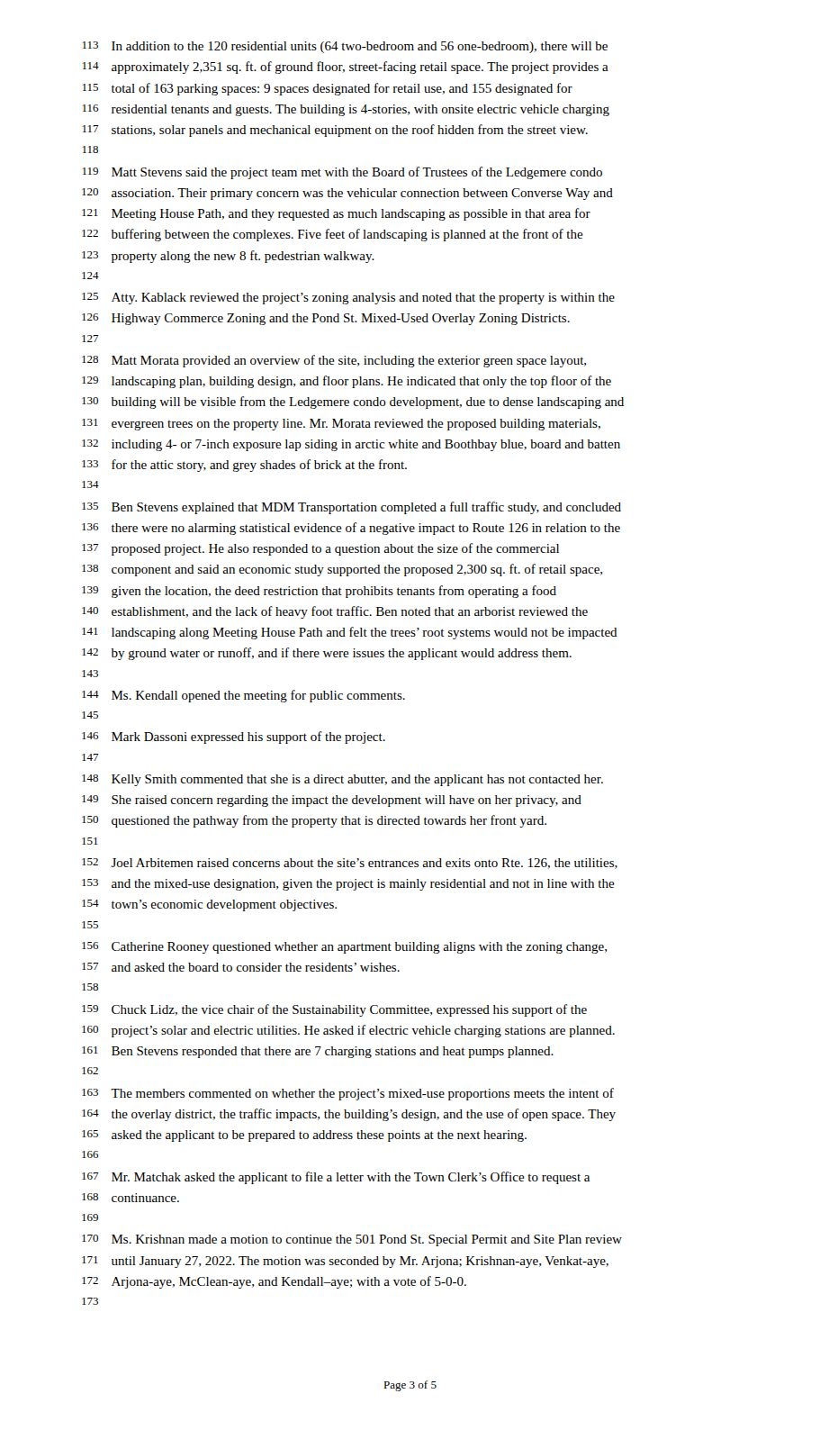113 In addition to the 120 residential units (64 two-bedroom and 56 one-bedroom), there will be
114 approximately 2,351 sq. ft. of ground floor, street-facing retail space. The project provides a
115 total of 163 parking spaces: 9 spaces designated for retail use, and 155 designated for
116 residential tenants and guests. The building is 4-stories, with onsite electric vehicle charging
117 stations, solar panels and mechanical equipment on the roof hidden from the street view.
118
119 Matt Stevens said the project team met with the Board of Trustees of the Ledgemere condo
120 association. Their primary concern was the vehicular connection between Converse Way and
121 Meeting House Path, and they requested as much landscaping as possible in that area for
122 buffering between the complexes. Five feet of landscaping is planned at the front of the
123 property along the new 8 ft. pedestrian walkway.
124
125 Atty. Kablack reviewed the project’s zoning analysis and noted that the property is within the
126 Highway Commerce Zoning and the Pond St. Mixed-Used Overlay Zoning Districts.
127
128 Matt Morata provided an overview of the site, including the exterior green space layout,
129 landscaping plan, building design, and floor plans. He indicated that only the top floor of the
130 building will be visible from the Ledgemere condo development, due to dense landscaping and
131 evergreen trees on the property line. Mr. Morata reviewed the proposed building materials,
132 including 4- or 7-inch exposure lap siding in arctic white and Boothbay blue, board and batten
133 for the attic story, and grey shades of brick at the front.
134
135 Ben Stevens explained that MDM Transportation completed a full traffic study, and concluded
136 there were no alarming statistical evidence of a negative impact to Route 126 in relation to the
137 proposed project. He also responded to a question about the size of the commercial
138 component and said an economic study supported the proposed 2,300 sq. ft. of retail space,
139 given the location, the deed restriction that prohibits tenants from operating a food
140 establishment, and the lack of heavy foot traffic. Ben noted that an arborist reviewed the
141 landscaping along Meeting House Path and felt the trees’ root systems would not be impacted
142 by ground water or runoff, and if there were issues the applicant would address them.
143
144 Ms. Kendall opened the meeting for public comments.
145
146 Mark Dassoni expressed his support of the project.
147
148 Kelly Smith commented that she is a direct abutter, and the applicant has not contacted her.
149 She raised concern regarding the impact the development will have on her privacy, and
150 questioned the pathway from the property that is directed towards her front yard.
151
152 Joel Arbitemen raised concerns about the site’s entrances and exits onto Rte. 126, the utilities,
153 and the mixed-use designation, given the project is mainly residential and not in line with the
154 town’s economic development objectives.
155
156 Catherine Rooney questioned whether an apartment building aligns with the zoning change,
157 and asked the board to consider the residents’ wishes.
158
159 Chuck Lidz, the vice chair of the Sustainability Committee, expressed his support of the
160 project’s solar and electric utilities. He asked if electric vehicle charging stations are planned.
161 Ben Stevens responded that there are 7 charging stations and heat pumps planned.
162
163 The members commented on whether the project’s mixed-use proportions meets the intent of
164 the overlay district, the traffic impacts, the building’s design, and the use of open space. They
165 asked the applicant to be prepared to address these points at the next hearing.
166
167 Mr. Matchak asked the applicant to file a letter with the Town Clerk’s Office to request a
168 continuance.
169
170 Ms. Krishnan made a motion to continue the 501 Pond St. Special Permit and Site Plan review
171 until January 27, 2022. The motion was seconded by Mr. Arjona; Krishnan-aye, Venkat-aye,
172 Arjona-aye, McClean-aye, and Kendall–aye; with a vote of 5-0-0.
173
Page 3 of 5